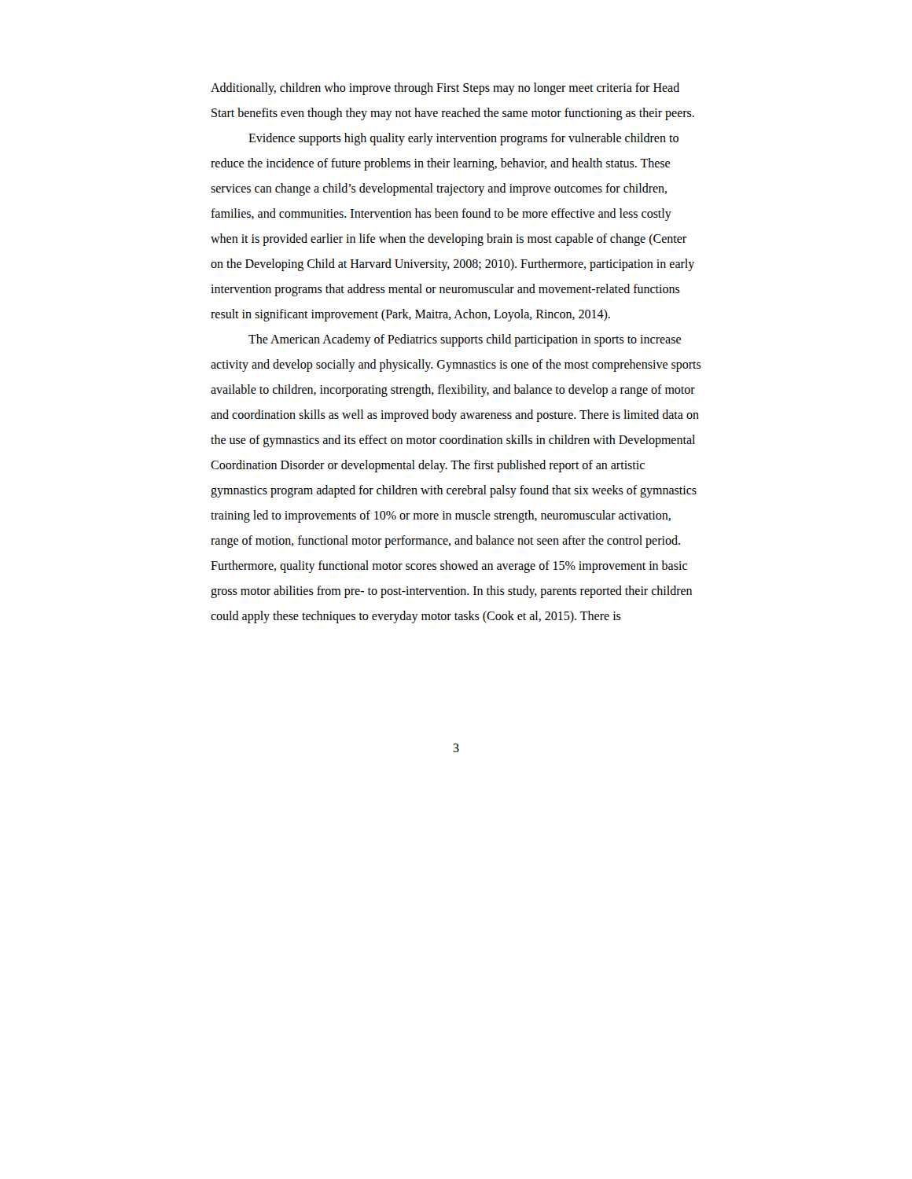Additionally, children who improve through First Steps may no longer meet criteria for Head Start benefits even though they may not have reached the same motor functioning as their peers.
Evidence supports high quality early intervention programs for vulnerable children to reduce the incidence of future problems in their learning, behavior, and health status. These services can change a child’s developmental trajectory and improve outcomes for children, families, and communities. Intervention has been found to be more effective and less costly when it is provided earlier in life when the developing brain is most capable of change (Center on the Developing Child at Harvard University, 2008; 2010). Furthermore, participation in early intervention programs that address mental or neuromuscular and movement-related functions result in significant improvement (Park, Maitra, Achon, Loyola, Rincon, 2014).
The American Academy of Pediatrics supports child participation in sports to increase activity and develop socially and physically. Gymnastics is one of the most comprehensive sports available to children, incorporating strength, flexibility, and balance to develop a range of motor and coordination skills as well as improved body awareness and posture. There is limited data on the use of gymnastics and its effect on motor coordination skills in children with Developmental Coordination Disorder or developmental delay. The first published report of an artistic gymnastics program adapted for children with cerebral palsy found that six weeks of gymnastics training led to improvements of 10% or more in muscle strength, neuromuscular activation, range of motion, functional motor performance, and balance not seen after the control period. Furthermore, quality functional motor scores showed an average of 15% improvement in basic gross motor abilities from pre- to post-intervention. In this study, parents reported their children could apply these techniques to everyday motor tasks (Cook et al, 2015). There is
3